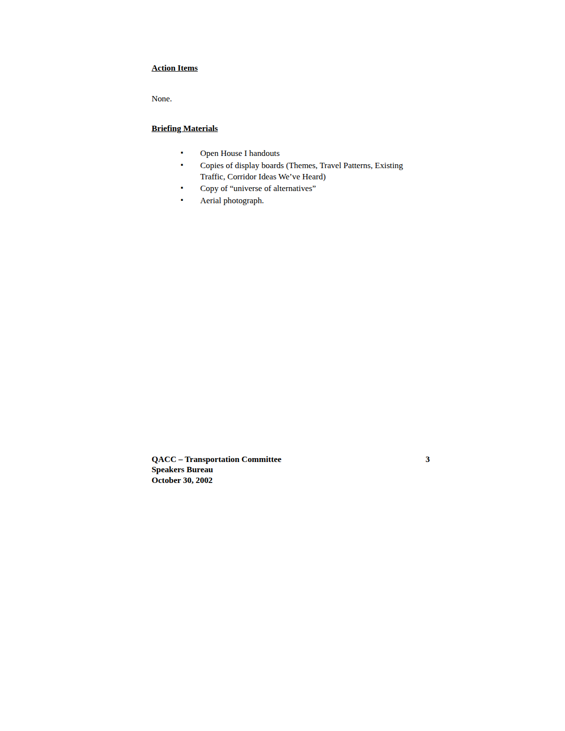Action Items
None.
Briefing Materials
Open House I handouts
Copies of display boards (Themes, Travel Patterns, Existing Traffic, Corridor Ideas We’ve Heard)
Copy of “universe of alternatives”
Aerial photograph.
QACC – Transportation Committee 3
Speakers Bureau
October 30, 2002